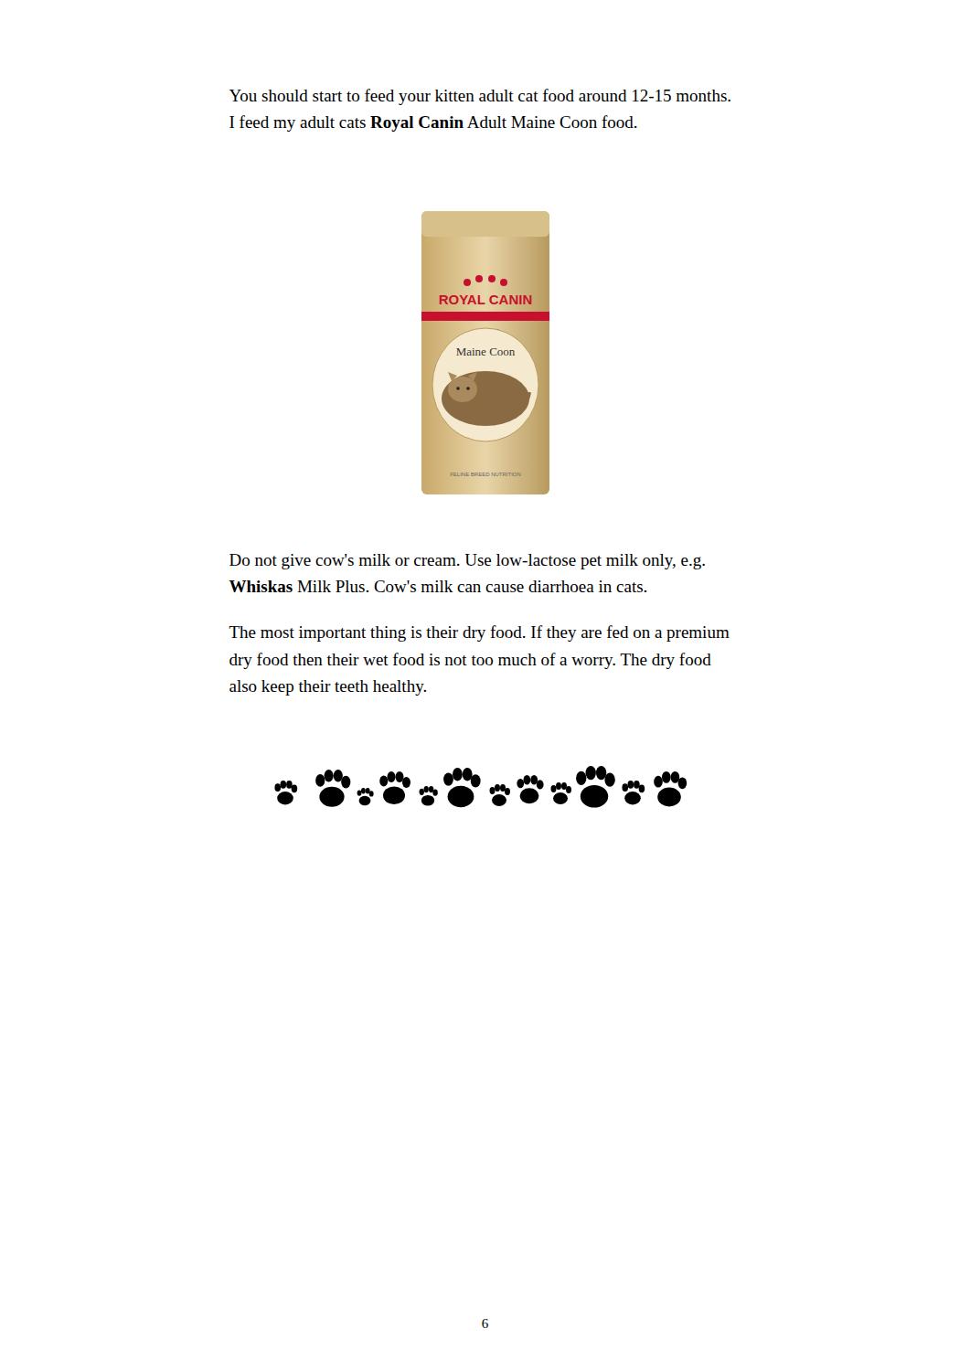You should start to feed your kitten adult cat food around 12-15 months. I feed my adult cats Royal Canin Adult Maine Coon food.
Do not give cow's milk or cream. Use low-lactose pet milk only, e.g. Whiskas Milk Plus. Cow's milk can cause diarrhoea in cats.
The most important thing is their dry food. If they are fed on a premium dry food then their wet food is not too much of a worry. The dry food also keep their teeth healthy.
6